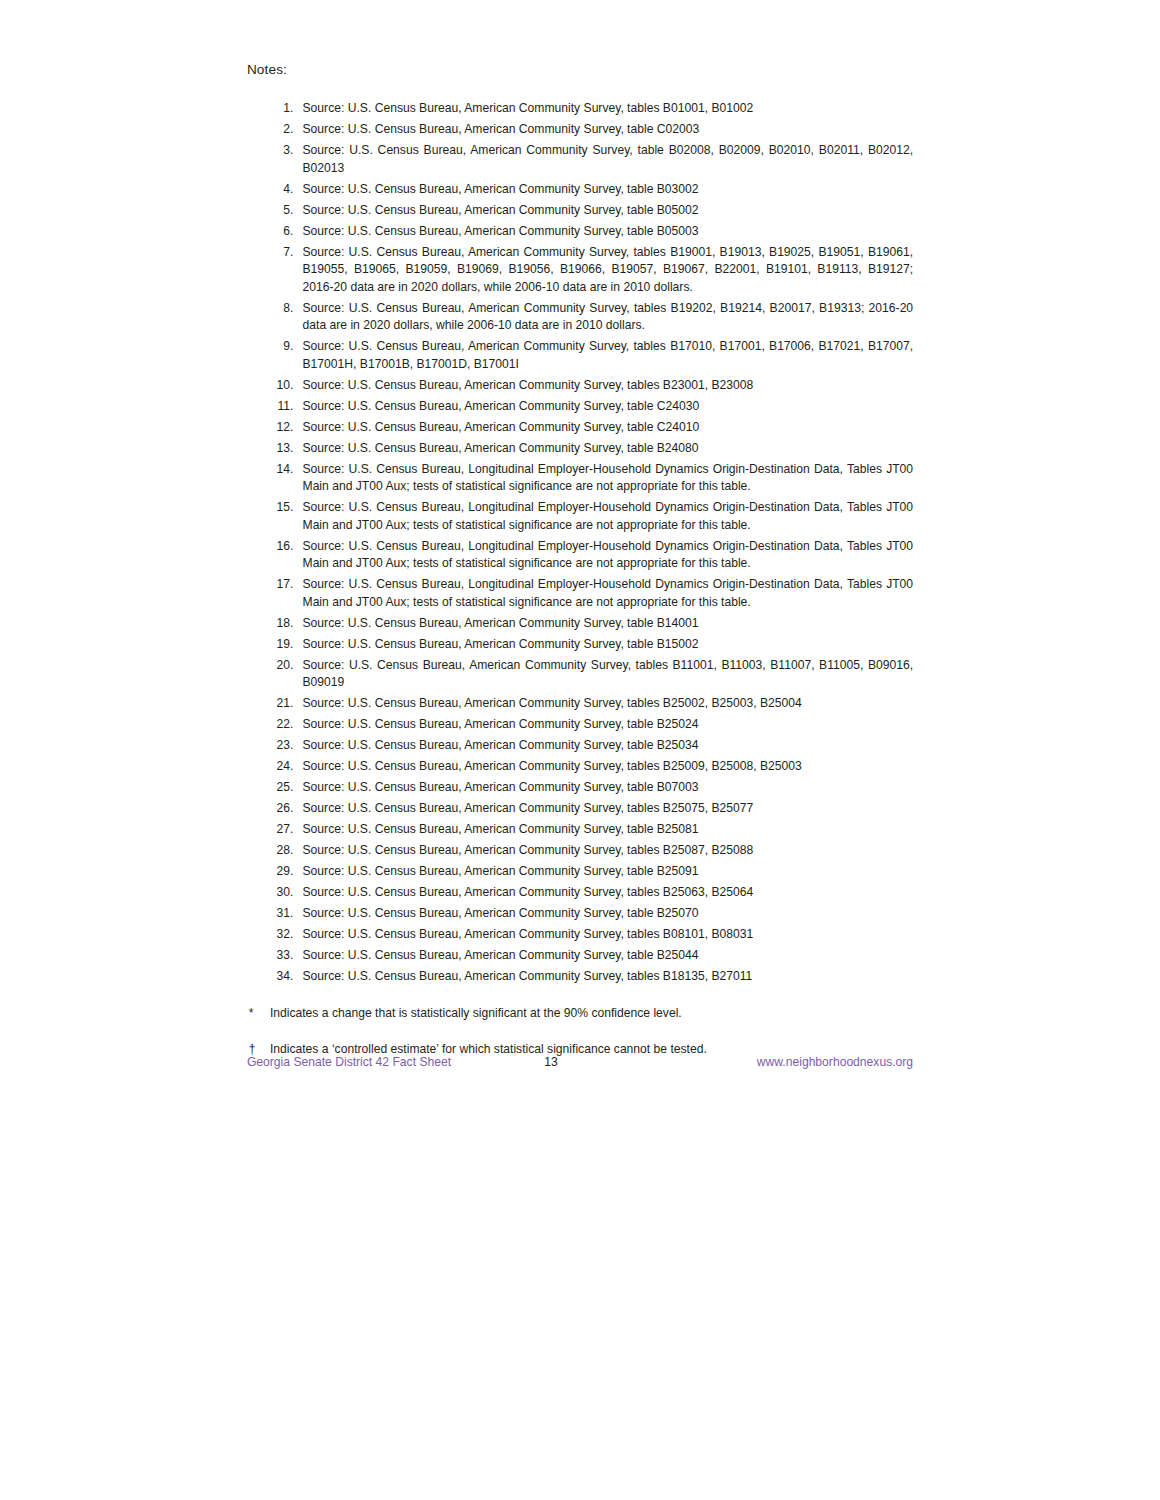Notes:
Source: U.S. Census Bureau, American Community Survey, tables B01001, B01002
Source: U.S. Census Bureau, American Community Survey, table C02003
Source: U.S. Census Bureau, American Community Survey, table B02008, B02009, B02010, B02011, B02012, B02013
Source: U.S. Census Bureau, American Community Survey, table B03002
Source: U.S. Census Bureau, American Community Survey, table B05002
Source: U.S. Census Bureau, American Community Survey, table B05003
Source: U.S. Census Bureau, American Community Survey, tables B19001, B19013, B19025, B19051, B19061, B19055, B19065, B19059, B19069, B19056, B19066, B19057, B19067, B22001, B19101, B19113, B19127; 2016-20 data are in 2020 dollars, while 2006-10 data are in 2010 dollars.
Source: U.S. Census Bureau, American Community Survey, tables B19202, B19214, B20017, B19313; 2016-20 data are in 2020 dollars, while 2006-10 data are in 2010 dollars.
Source: U.S. Census Bureau, American Community Survey, tables B17010, B17001, B17006, B17021, B17007, B17001H, B17001B, B17001D, B17001I
Source: U.S. Census Bureau, American Community Survey, tables B23001, B23008
Source: U.S. Census Bureau, American Community Survey, table C24030
Source: U.S. Census Bureau, American Community Survey, table C24010
Source: U.S. Census Bureau, American Community Survey, table B24080
Source: U.S. Census Bureau, Longitudinal Employer-Household Dynamics Origin-Destination Data, Tables JT00 Main and JT00 Aux; tests of statistical significance are not appropriate for this table.
Source: U.S. Census Bureau, Longitudinal Employer-Household Dynamics Origin-Destination Data, Tables JT00 Main and JT00 Aux; tests of statistical significance are not appropriate for this table.
Source: U.S. Census Bureau, Longitudinal Employer-Household Dynamics Origin-Destination Data, Tables JT00 Main and JT00 Aux; tests of statistical significance are not appropriate for this table.
Source: U.S. Census Bureau, Longitudinal Employer-Household Dynamics Origin-Destination Data, Tables JT00 Main and JT00 Aux; tests of statistical significance are not appropriate for this table.
Source: U.S. Census Bureau, American Community Survey, table B14001
Source: U.S. Census Bureau, American Community Survey, table B15002
Source: U.S. Census Bureau, American Community Survey, tables B11001, B11003, B11007, B11005, B09016, B09019
Source: U.S. Census Bureau, American Community Survey, tables B25002, B25003, B25004
Source: U.S. Census Bureau, American Community Survey, table B25024
Source: U.S. Census Bureau, American Community Survey, table B25034
Source: U.S. Census Bureau, American Community Survey, tables B25009, B25008, B25003
Source: U.S. Census Bureau, American Community Survey, table B07003
Source: U.S. Census Bureau, American Community Survey, tables B25075, B25077
Source: U.S. Census Bureau, American Community Survey, table B25081
Source: U.S. Census Bureau, American Community Survey, tables B25087, B25088
Source: U.S. Census Bureau, American Community Survey, table B25091
Source: U.S. Census Bureau, American Community Survey, tables B25063, B25064
Source: U.S. Census Bureau, American Community Survey, table B25070
Source: U.S. Census Bureau, American Community Survey, tables B08101, B08031
Source: U.S. Census Bureau, American Community Survey, table B25044
Source: U.S. Census Bureau, American Community Survey, tables B18135, B27011
*
Indicates a change that is statistically significant at the 90% confidence level.
†
Indicates a ‘controlled estimate’ for which statistical significance cannot be tested.
Georgia Senate District 42 Fact Sheet
13
www.neighborhoodnexus.org